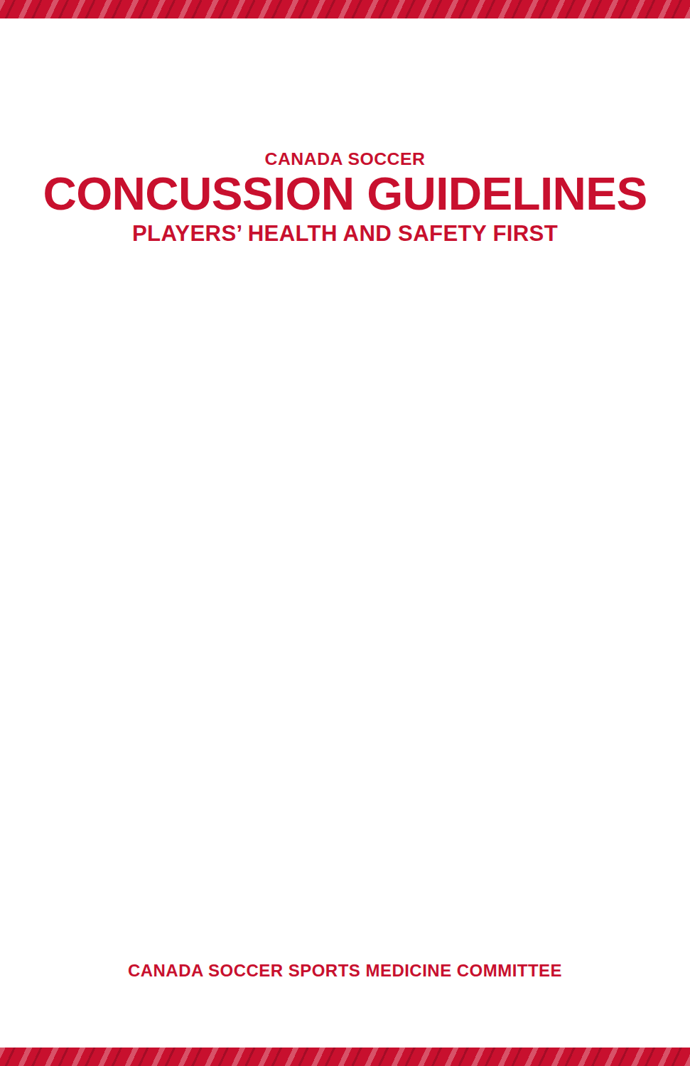Canada Soccer
Concussion Guidelines
Players’ Health and Safety First
Canada Soccer Sports Medicine Committee